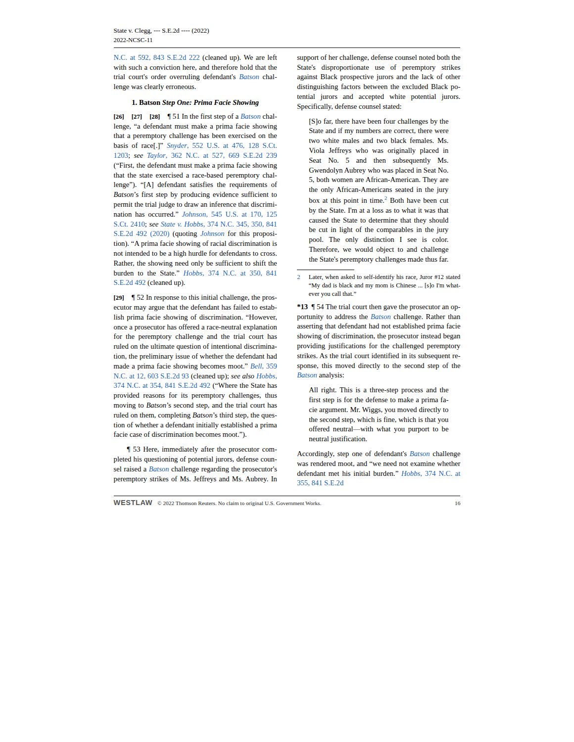State v. Clegg, --- S.E.2d ---- (2022)
2022-NCSC-11
N.C. at 592, 843 S.E.2d 222 (cleaned up). We are left with such a conviction here, and therefore hold that the trial court's order overruling defendant's Batson challenge was clearly erroneous.
1. Batson Step One: Prima Facie Showing
[26] [27] [28] ¶ 51 In the first step of a Batson challenge, “a defendant must make a prima facie showing that a peremptory challenge has been exercised on the basis of race[.]” Snyder, 552 U.S. at 476, 128 S.Ct. 1203; see Taylor, 362 N.C. at 527, 669 S.E.2d 239 (“First, the defendant must make a prima facie showing that the state exercised a race-based peremptory challenge”). “[A] defendant satisfies the requirements of Batson’s first step by producing evidence sufficient to permit the trial judge to draw an inference that discrimination has occurred.” Johnson, 545 U.S. at 170, 125 S.Ct. 2410; see State v. Hobbs, 374 N.C. 345, 350, 841 S.E.2d 492 (2020) (quoting Johnson for this proposition). “A prima facie showing of racial discrimination is not intended to be a high hurdle for defendants to cross. Rather, the showing need only be sufficient to shift the burden to the State.” Hobbs, 374 N.C. at 350, 841 S.E.2d 492 (cleaned up).
[29] ¶ 52 In response to this initial challenge, the prosecutor may argue that the defendant has failed to establish prima facie showing of discrimination. “However, once a prosecutor has offered a race-neutral explanation for the peremptory challenge and the trial court has ruled on the ultimate question of intentional discrimination, the preliminary issue of whether the defendant had made a prima facie showing becomes moot.” Bell, 359 N.C. at 12, 603 S.E.2d 93 (cleaned up); see also Hobbs, 374 N.C. at 354, 841 S.E.2d 492 (“Where the State has provided reasons for its peremptory challenges, thus moving to Batson’s second step, and the trial court has ruled on them, completing Batson’s third step, the question of whether a defendant initially established a prima facie case of discrimination becomes moot.”).
¶ 53 Here, immediately after the prosecutor completed his questioning of potential jurors, defense counsel raised a Batson challenge regarding the prosecutor's peremptory strikes of Ms. Jeffreys and Ms. Aubrey. In support of her challenge, defense counsel noted both the State's disproportionate use of peremptory strikes against Black prospective jurors and the lack of other distinguishing factors between the excluded Black potential jurors and accepted white potential jurors. Specifically, defense counsel stated:
[S]o far, there have been four challenges by the State and if my numbers are correct, there were two white males and two black females. Ms. Viola Jeffreys who was originally placed in Seat No. 5 and then subsequently Ms. Gwendolyn Aubrey who was placed in Seat No. 5, both women are African-American. They are the only African-Americans seated in the jury box at this point in time.2 Both have been cut by the State. I'm at a loss as to what it was that caused the State to determine that they should be cut in light of the comparables in the jury pool. The only distinction I see is color. Therefore, we would object to and challenge the State's peremptory challenges made thus far.
2 Later, when asked to self-identify his race, Juror #12 stated “My dad is black and my mom is Chinese ... [s]o I'm whatever you call that.”
*13 ¶ 54 The trial court then gave the prosecutor an opportunity to address the Batson challenge. Rather than asserting that defendant had not established prima facie showing of discrimination, the prosecutor instead began providing justifications for the challenged peremptory strikes. As the trial court identified in its subsequent response, this moved directly to the second step of the Batson analysis:
All right. This is a three-step process and the first step is for the defense to make a prima facie argument. Mr. Wiggs, you moved directly to the second step, which is fine, which is that you offered neutral—with what you purport to be neutral justification.
Accordingly, step one of defendant's Batson challenge was rendered moot, and “we need not examine whether defendant met his initial burden.” Hobbs, 374 N.C. at 355, 841 S.E.2d
WESTLAW © 2022 Thomson Reuters. No claim to original U.S. Government Works. 16